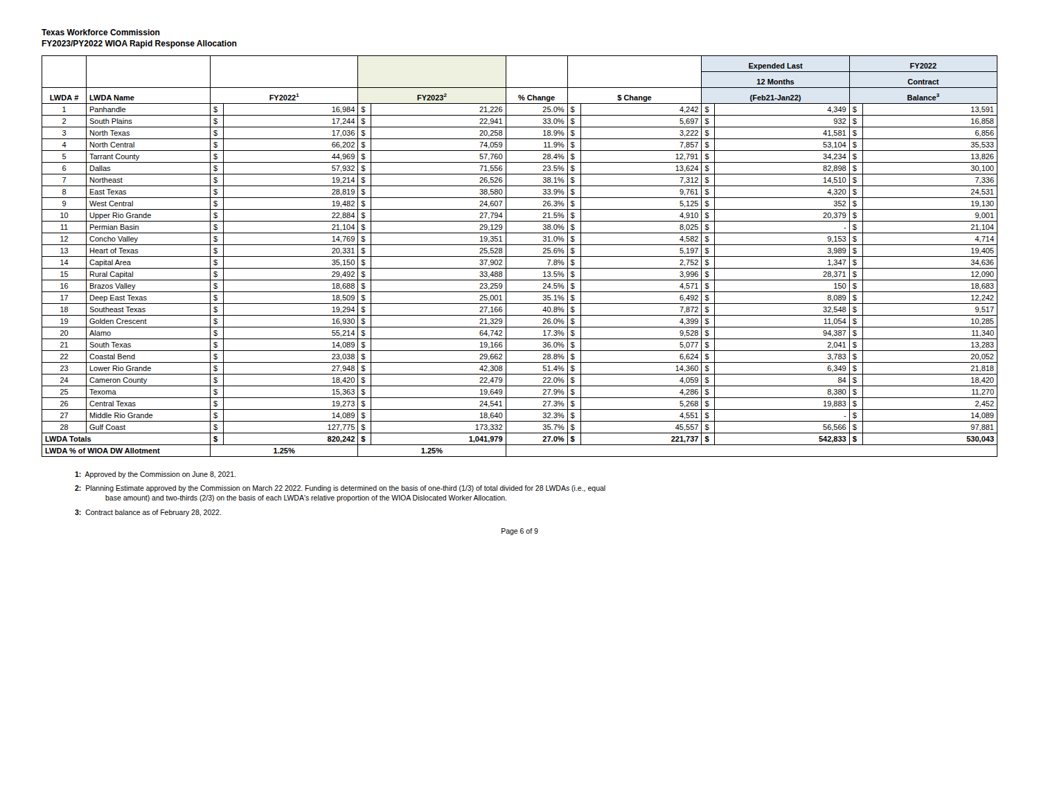Texas Workforce Commission
FY2023/PY2022 WIOA Rapid Response Allocation
| | | | | | | Expended Last | FY2022 |
| --- | --- | --- | --- | --- | --- | --- | --- |
| 12 Months | Contract |
| LWDA # | LWDA Name | FY2022 1 | FY2023 2 | % Change | $ Change | (Feb21-Jan22) | Balance 3 |
| 1 | Panhandle | $ | 16,984 | $ | 21,226 | 25.0% | $ | 4,242 | $ | 4,349 | $ | 13,591 |
| 2 | South Plains | $ | 17,244 | $ | 22,941 | 33.0% | $ | 5,697 | $ | 932 | $ | 16,858 |
| 3 | North Texas | $ | 17,036 | $ | 20,258 | 18.9% | $ | 3,222 | $ | 41,581 | $ | 6,856 |
| 4 | North Central | $ | 66,202 | $ | 74,059 | 11.9% | $ | 7,857 | $ | 53,104 | $ | 35,533 |
| 5 | Tarrant County | $ | 44,969 | $ | 57,760 | 28.4% | $ | 12,791 | $ | 34,234 | $ | 13,826 |
| 6 | Dallas | $ | 57,932 | $ | 71,556 | 23.5% | $ | 13,624 | $ | 82,898 | $ | 30,100 |
| 7 | Northeast | $ | 19,214 | $ | 26,526 | 38.1% | $ | 7,312 | $ | 14,510 | $ | 7,336 |
| 8 | East Texas | $ | 28,819 | $ | 38,580 | 33.9% | $ | 9,761 | $ | 4,320 | $ | 24,531 |
| 9 | West Central | $ | 19,482 | $ | 24,607 | 26.3% | $ | 5,125 | $ | 352 | $ | 19,130 |
| 10 | Upper Rio Grande | $ | 22,884 | $ | 27,794 | 21.5% | $ | 4,910 | $ | 20,379 | $ | 9,001 |
| 11 | Permian Basin | $ | 21,104 | $ | 29,129 | 38.0% | $ | 8,025 | $ | - | $ | 21,104 |
| 12 | Concho Valley | $ | 14,769 | $ | 19,351 | 31.0% | $ | 4,582 | $ | 9,153 | $ | 4,714 |
| 13 | Heart of Texas | $ | 20,331 | $ | 25,528 | 25.6% | $ | 5,197 | $ | 3,989 | $ | 19,405 |
| 14 | Capital Area | $ | 35,150 | $ | 37,902 | 7.8% | $ | 2,752 | $ | 1,347 | $ | 34,636 |
| 15 | Rural Capital | $ | 29,492 | $ | 33,488 | 13.5% | $ | 3,996 | $ | 28,371 | $ | 12,090 |
| 16 | Brazos Valley | $ | 18,688 | $ | 23,259 | 24.5% | $ | 4,571 | $ | 150 | $ | 18,683 |
| 17 | Deep East Texas | $ | 18,509 | $ | 25,001 | 35.1% | $ | 6,492 | $ | 8,089 | $ | 12,242 |
| 18 | Southeast Texas | $ | 19,294 | $ | 27,166 | 40.8% | $ | 7,872 | $ | 32,548 | $ | 9,517 |
| 19 | Golden Crescent | $ | 16,930 | $ | 21,329 | 26.0% | $ | 4,399 | $ | 11,054 | $ | 10,285 |
| 20 | Alamo | $ | 55,214 | $ | 64,742 | 17.3% | $ | 9,528 | $ | 94,387 | $ | 11,340 |
| 21 | South Texas | $ | 14,089 | $ | 19,166 | 36.0% | $ | 5,077 | $ | 2,041 | $ | 13,283 |
| 22 | Coastal Bend | $ | 23,038 | $ | 29,662 | 28.8% | $ | 6,624 | $ | 3,783 | $ | 20,052 |
| 23 | Lower Rio Grande | $ | 27,948 | $ | 42,308 | 51.4% | $ | 14,360 | $ | 6,349 | $ | 21,818 |
| 24 | Cameron County | $ | 18,420 | $ | 22,479 | 22.0% | $ | 4,059 | $ | 84 | $ | 18,420 |
| 25 | Texoma | $ | 15,363 | $ | 19,649 | 27.9% | $ | 4,286 | $ | 8,380 | $ | 11,270 |
| 26 | Central Texas | $ | 19,273 | $ | 24,541 | 27.3% | $ | 5,268 | $ | 19,883 | $ | 2,452 |
| 27 | Middle Rio Grande | $ | 14,089 | $ | 18,640 | 32.3% | $ | 4,551 | $ | - | $ | 14,089 |
| 28 | Gulf Coast | $ | 127,775 | $ | 173,332 | 35.7% | $ | 45,557 | $ | 56,566 | $ | 97,881 |
| LWDA Totals | $ | 820,242 | $ | 1,041,979 | 27.0% | $ | 221,737 | $ | 542,833 | $ | 530,043 |
| LWDA % of WIOA DW Allotment | 1.25% | 1.25% | |
1: Approved by the Commission on June 8, 2021.
2: Planning Estimate approved by the Commission on March 22 2022. Funding is determined on the basis of one-third (1/3) of total divided for 28 LWDAs (i.e., equal base amount) and two-thirds (2/3) on the basis of each LWDA's relative proportion of the WIOA Dislocated Worker Allocation.
3: Contract balance as of February 28, 2022.
Page 6 of 9